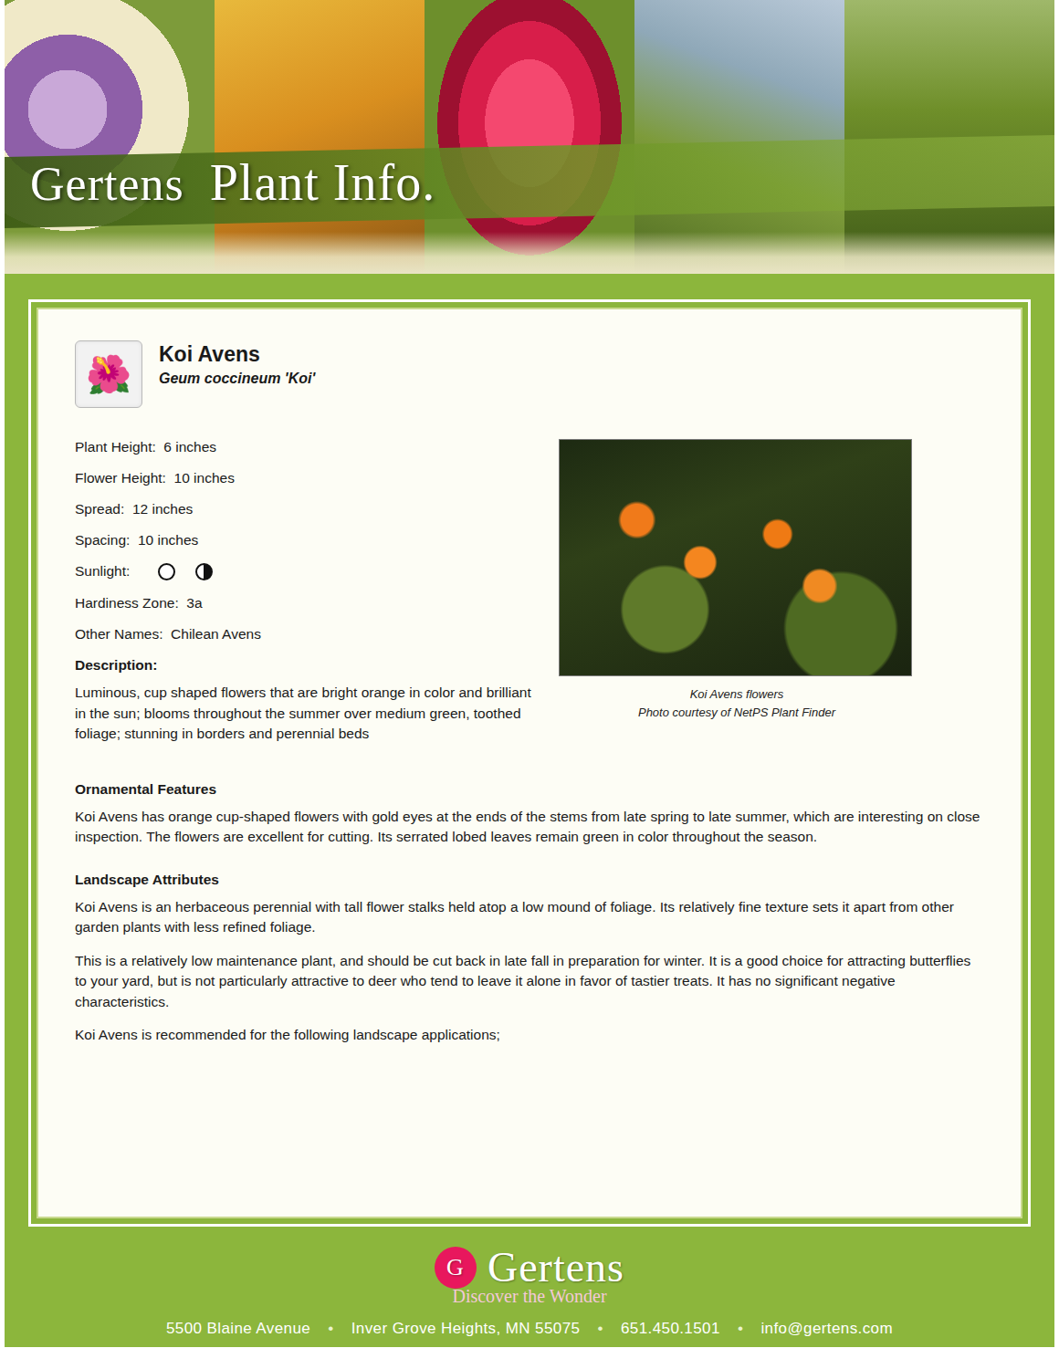Gertens Plant Info.
🌺
Koi Avens
Geum coccineum 'Koi'
Plant Height: 6 inches
Flower Height: 10 inches
Spread: 12 inches
Spacing: 10 inches
Sunlight:
Hardiness Zone: 3a
Other Names: Chilean Avens
Description:
Luminous, cup shaped flowers that are bright orange in color and brilliant in the sun; blooms throughout the summer over medium green, toothed foliage; stunning in borders and perennial beds
Koi Avens flowers
Photo courtesy of NetPS Plant Finder
Ornamental Features
Koi Avens has orange cup-shaped flowers with gold eyes at the ends of the stems from late spring to late summer, which are interesting on close inspection. The flowers are excellent for cutting. Its serrated lobed leaves remain green in color throughout the season.
Landscape Attributes
Koi Avens is an herbaceous perennial with tall flower stalks held atop a low mound of foliage. Its relatively fine texture sets it apart from other garden plants with less refined foliage.
This is a relatively low maintenance plant, and should be cut back in late fall in preparation for winter. It is a good choice for attracting butterflies to your yard, but is not particularly attractive to deer who tend to leave it alone in favor of tastier treats. It has no significant negative characteristics.
Koi Avens is recommended for the following landscape applications;
GGertens
Discover the Wonder
5500 Blaine Avenue • Inver Grove Heights, MN 55075 • 651.450.1501 • info@gertens.com